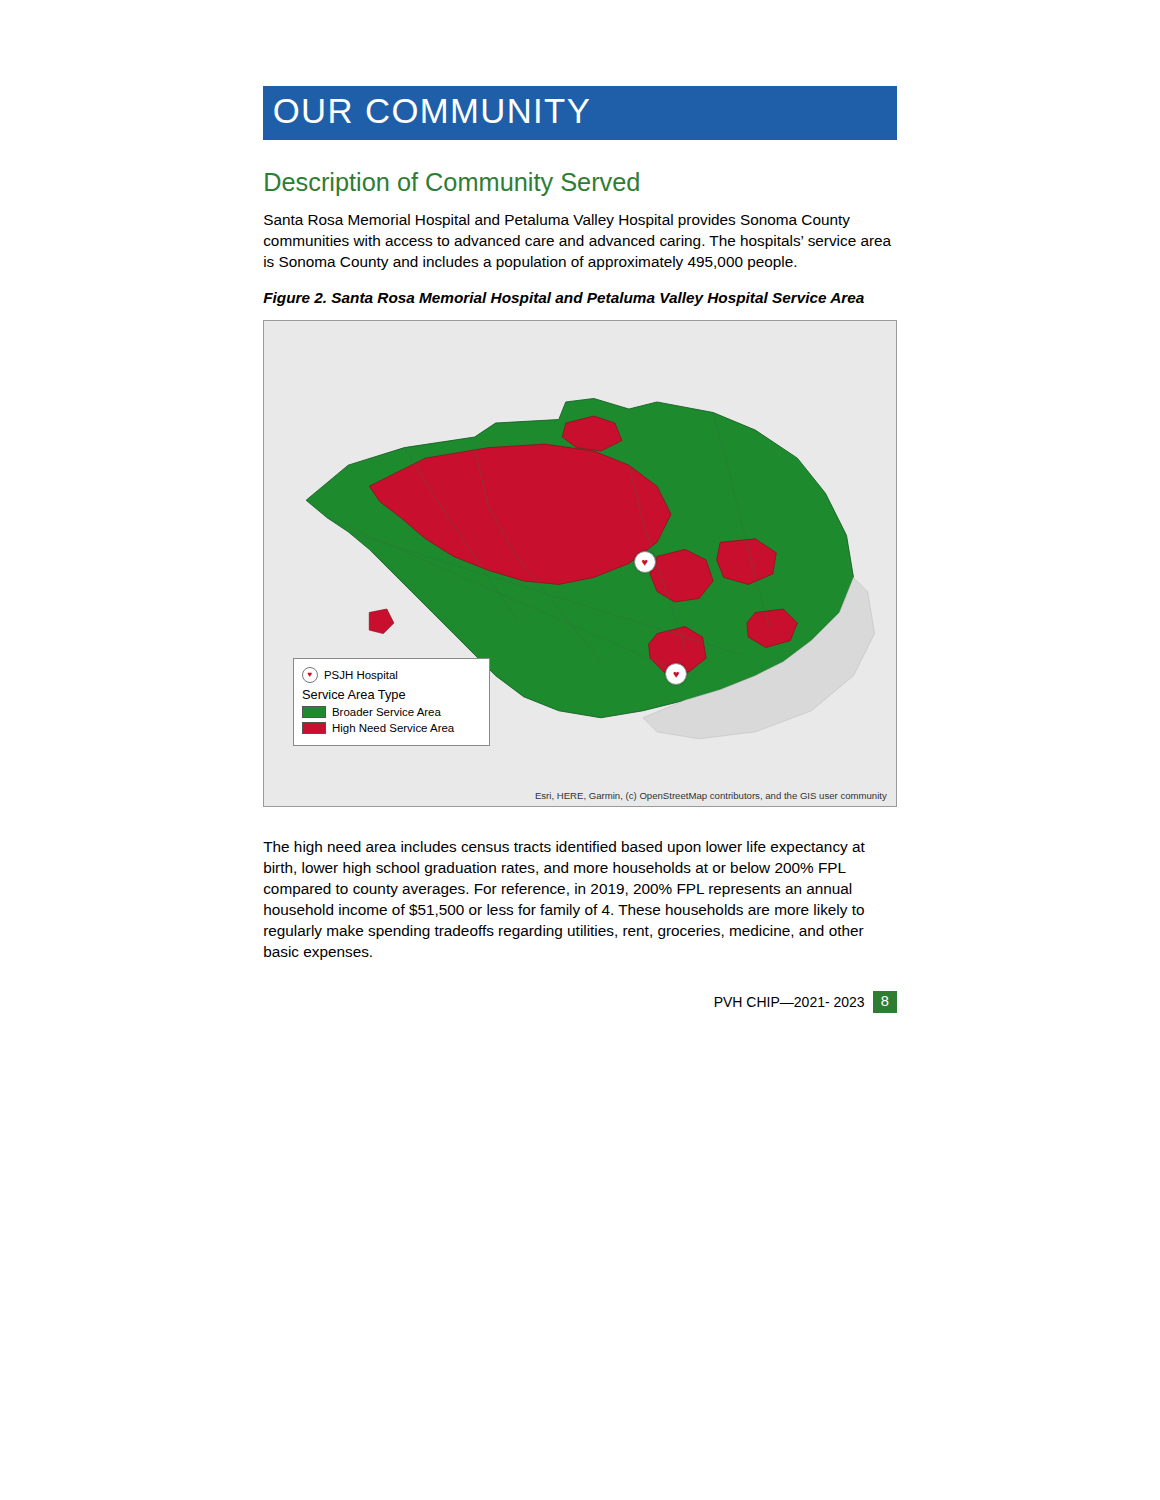OUR COMMUNITY
Description of Community Served
Santa Rosa Memorial Hospital and Petaluma Valley Hospital provides Sonoma County communities with access to advanced care and advanced caring. The hospitals’ service area is Sonoma County and includes a population of approximately 495,000 people.
Figure 2. Santa Rosa Memorial Hospital and Petaluma Valley Hospital Service Area
♥
♥
♥PSJH Hospital
Service Area Type
Broader Service Area
High Need Service Area
Esri, HERE, Garmin, (c) OpenStreetMap contributors, and the GIS user community
The high need area includes census tracts identified based upon lower life expectancy at birth, lower high school graduation rates, and more households at or below 200% FPL compared to county averages. For reference, in 2019, 200% FPL represents an annual household income of $51,500 or less for family of 4. These households are more likely to regularly make spending tradeoffs regarding utilities, rent, groceries, medicine, and other basic expenses.
PVH CHIP—2021- 2023 8